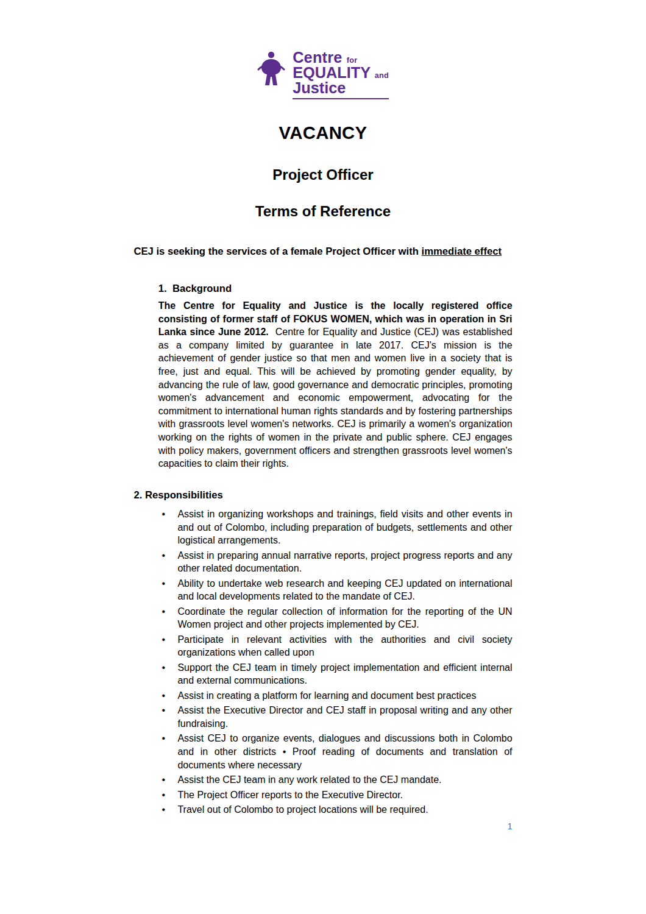Centre for
EQUALITY and
Justice
VACANCY
Project Officer
Terms of Reference
CEJ is seeking the services of a female Project Officer with immediate effect
1. Background
The Centre for Equality and Justice is the locally registered office consisting of former staff of FOKUS WOMEN, which was in operation in Sri Lanka since June 2012. Centre for Equality and Justice (CEJ) was established as a company limited by guarantee in late 2017. CEJ's mission is the achievement of gender justice so that men and women live in a society that is free, just and equal. This will be achieved by promoting gender equality, by advancing the rule of law, good governance and democratic principles, promoting women's advancement and economic empowerment, advocating for the commitment to international human rights standards and by fostering partnerships with grassroots level women's networks. CEJ is primarily a women's organization working on the rights of women in the private and public sphere. CEJ engages with policy makers, government officers and strengthen grassroots level women's capacities to claim their rights.
2. Responsibilities
Assist in organizing workshops and trainings, field visits and other events in and out of Colombo, including preparation of budgets, settlements and other logistical arrangements.
Assist in preparing annual narrative reports, project progress reports and any other related documentation.
Ability to undertake web research and keeping CEJ updated on international and local developments related to the mandate of CEJ.
Coordinate the regular collection of information for the reporting of the UN Women project and other projects implemented by CEJ.
Participate in relevant activities with the authorities and civil society organizations when called upon
Support the CEJ team in timely project implementation and efficient internal and external communications.
Assist in creating a platform for learning and document best practices
Assist the Executive Director and CEJ staff in proposal writing and any other fundraising.
Assist CEJ to organize events, dialogues and discussions both in Colombo and in other districts • Proof reading of documents and translation of documents where necessary
Assist the CEJ team in any work related to the CEJ mandate.
The Project Officer reports to the Executive Director.
Travel out of Colombo to project locations will be required.
1